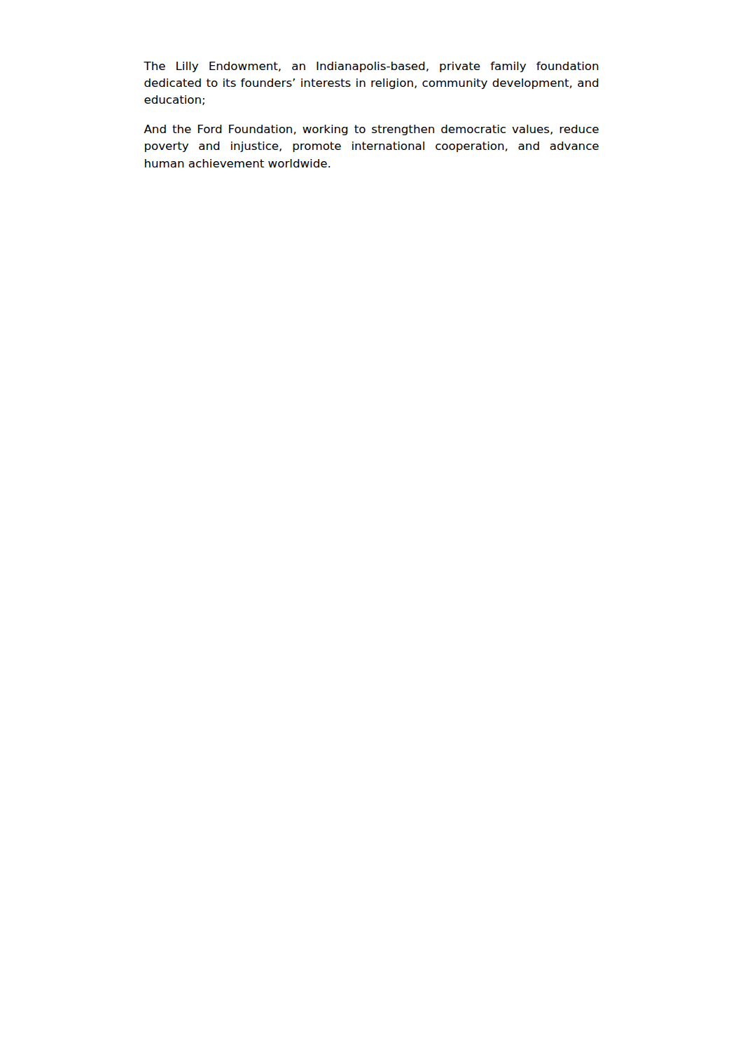The Lilly Endowment, an Indianapolis-based, private family foundation dedicated to its founders’ interests in religion, community development, and education;
And the Ford Foundation, working to strengthen democratic values, reduce poverty and injustice, promote international cooperation, and advance human achievement worldwide.